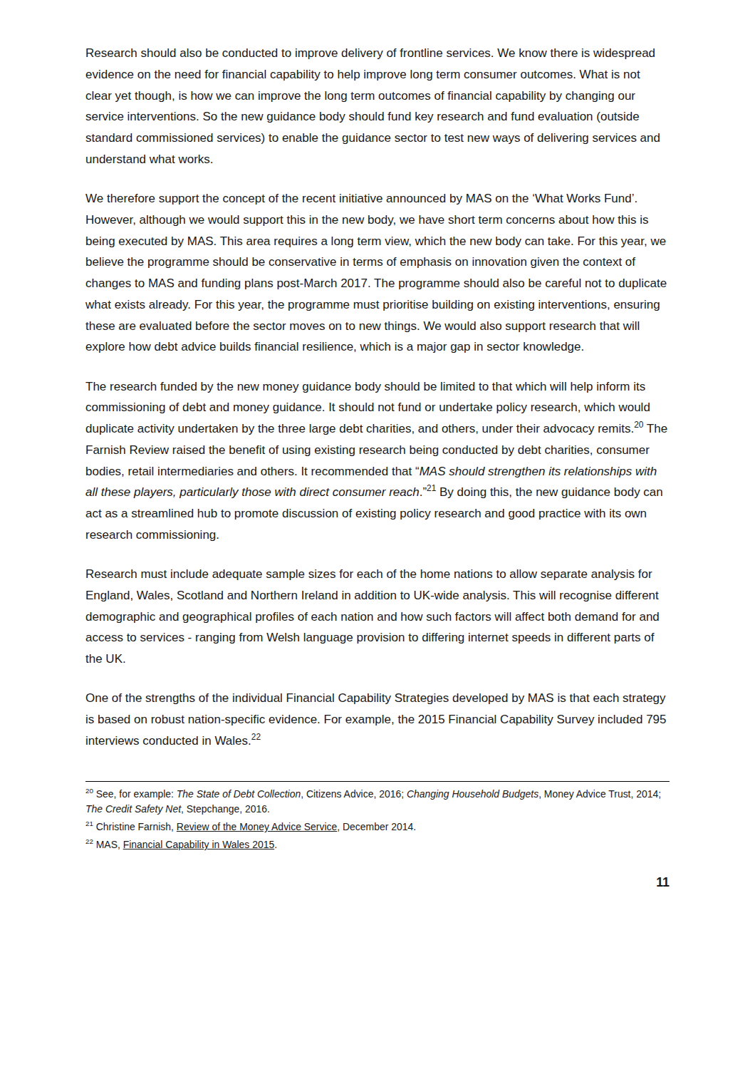Research should also be conducted to improve delivery of frontline services. We know there is widespread evidence on the need for financial capability to help improve long term consumer outcomes. What is not clear yet though, is how we can improve the long term outcomes of financial capability by changing our service interventions. So the new guidance body should fund key research and fund evaluation (outside standard commissioned services) to enable the guidance sector to test new ways of delivering services and understand what works.
We therefore support the concept of the recent initiative announced by MAS on the ‘What Works Fund’. However, although we would support this in the new body, we have short term concerns about how this is being executed by MAS. This area requires a long term view, which the new body can take. For this year, we believe the programme should be conservative in terms of emphasis on innovation given the context of changes to MAS and funding plans post-March 2017. The programme should also be careful not to duplicate what exists already. For this year, the programme must prioritise building on existing interventions, ensuring these are evaluated before the sector moves on to new things. We would also support research that will explore how debt advice builds financial resilience, which is a major gap in sector knowledge.
The research funded by the new money guidance body should be limited to that which will help inform its commissioning of debt and money guidance. It should not fund or undertake policy research, which would duplicate activity undertaken by the three large debt charities, and others, under their advocacy remits.20 The Farnish Review raised the benefit of using existing research being conducted by debt charities, consumer bodies, retail intermediaries and others. It recommended that “MAS should strengthen its relationships with all these players, particularly those with direct consumer reach.”21 By doing this, the new guidance body can act as a streamlined hub to promote discussion of existing policy research and good practice with its own research commissioning.
Research must include adequate sample sizes for each of the home nations to allow separate analysis for England, Wales, Scotland and Northern Ireland in addition to UK-wide analysis. This will recognise different demographic and geographical profiles of each nation and how such factors will affect both demand for and access to services - ranging from Welsh language provision to differing internet speeds in different parts of the UK.
One of the strengths of the individual Financial Capability Strategies developed by MAS is that each strategy is based on robust nation-specific evidence. For example, the 2015 Financial Capability Survey included 795 interviews conducted in Wales.22
20 See, for example: The State of Debt Collection, Citizens Advice, 2016; Changing Household Budgets, Money Advice Trust, 2014; The Credit Safety Net, Stepchange, 2016.
21 Christine Farnish, Review of the Money Advice Service, December 2014.
22 MAS, Financial Capability in Wales 2015.
11